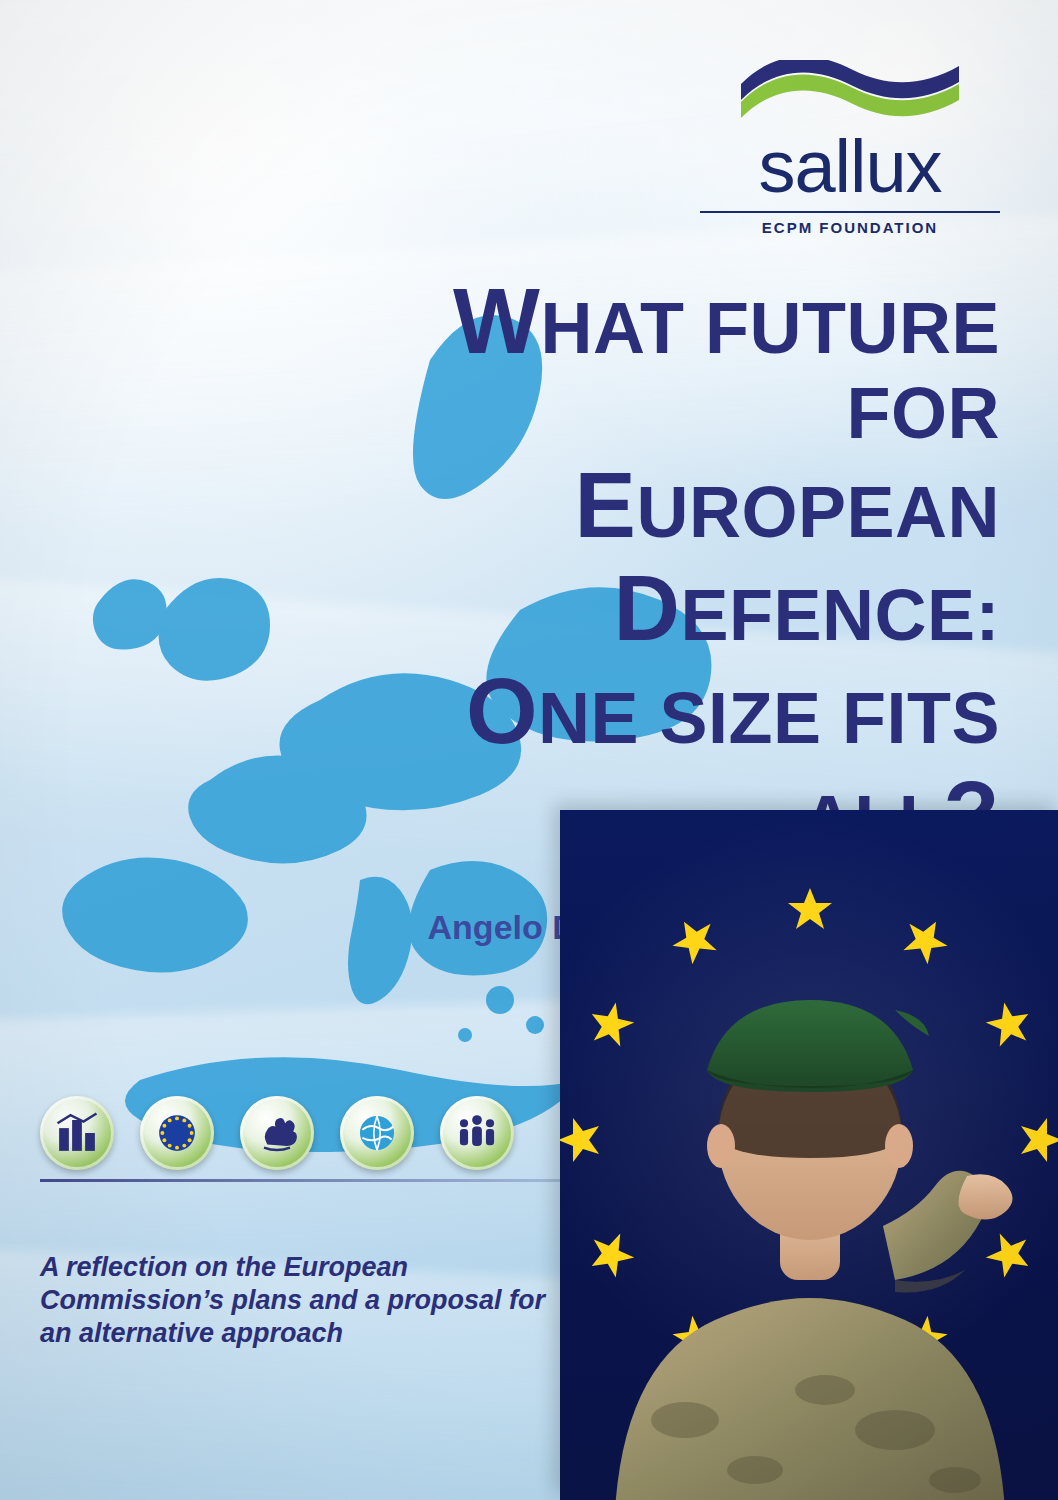sallux
ECPM FOUNDATION
What future for European Defence: One size fits all?
Angelo Delsen & Christiaan Meinen
A reflection on the European Commission’s plans and a proposal for an alternative approach